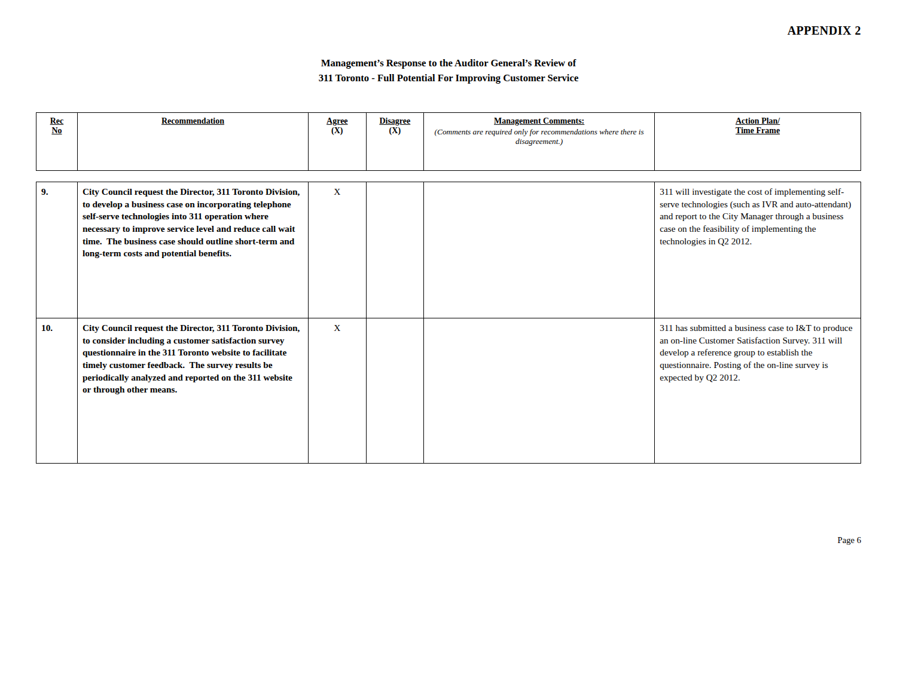APPENDIX 2
Management’s Response to the Auditor General’s Review of
311 Toronto - Full Potential For Improving Customer Service
| Rec No | Recommendation | Agree (X) | Disagree (X) | Management Comments: (Comments are required only for recommendations where there is disagreement.) | Action Plan/ Time Frame |
| --- | --- | --- | --- | --- | --- |
| 9. | City Council request the Director, 311 Toronto Division, to develop a business case on incorporating telephone self-serve technologies into 311 operation where necessary to improve service level and reduce call wait time. The business case should outline short-term and long-term costs and potential benefits. | X | | | 311 will investigate the cost of implementing self-serve technologies (such as IVR and auto-attendant) and report to the City Manager through a business case on the feasibility of implementing the technologies in Q2 2012. |
| 10. | City Council request the Director, 311 Toronto Division, to consider including a customer satisfaction survey questionnaire in the 311 Toronto website to facilitate timely customer feedback. The survey results be periodically analyzed and reported on the 311 website or through other means. | X | | | 311 has submitted a business case to I&T to produce an on-line Customer Satisfaction Survey. 311 will develop a reference group to establish the questionnaire. Posting of the on-line survey is expected by Q2 2012. |
Page 6